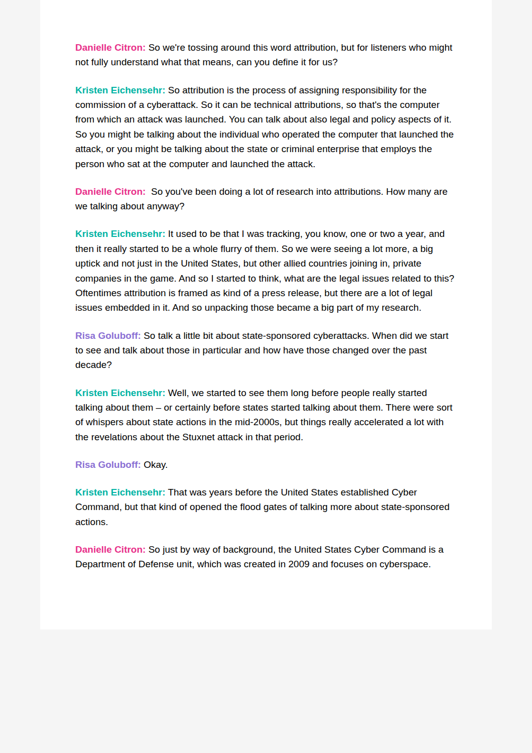Danielle Citron: So we're tossing around this word attribution, but for listeners who might not fully understand what that means, can you define it for us?
Kristen Eichensehr: So attribution is the process of assigning responsibility for the commission of a cyberattack. So it can be technical attributions, so that's the computer from which an attack was launched. You can talk about also legal and policy aspects of it. So you might be talking about the individual who operated the computer that launched the attack, or you might be talking about the state or criminal enterprise that employs the person who sat at the computer and launched the attack.
Danielle Citron: So you've been doing a lot of research into attributions. How many are we talking about anyway?
Kristen Eichensehr: It used to be that I was tracking, you know, one or two a year, and then it really started to be a whole flurry of them. So we were seeing a lot more, a big uptick and not just in the United States, but other allied countries joining in, private companies in the game. And so I started to think, what are the legal issues related to this? Oftentimes attribution is framed as kind of a press release, but there are a lot of legal issues embedded in it. And so unpacking those became a big part of my research.
Risa Goluboff: So talk a little bit about state-sponsored cyberattacks. When did we start to see and talk about those in particular and how have those changed over the past decade?
Kristen Eichensehr: Well, we started to see them long before people really started talking about them – or certainly before states started talking about them. There were sort of whispers about state actions in the mid-2000s, but things really accelerated a lot with the revelations about the Stuxnet attack in that period.
Risa Goluboff: Okay.
Kristen Eichensehr: That was years before the United States established Cyber Command, but that kind of opened the flood gates of talking more about state-sponsored actions.
Danielle Citron: So just by way of background, the United States Cyber Command is a Department of Defense unit, which was created in 2009 and focuses on cyberspace.